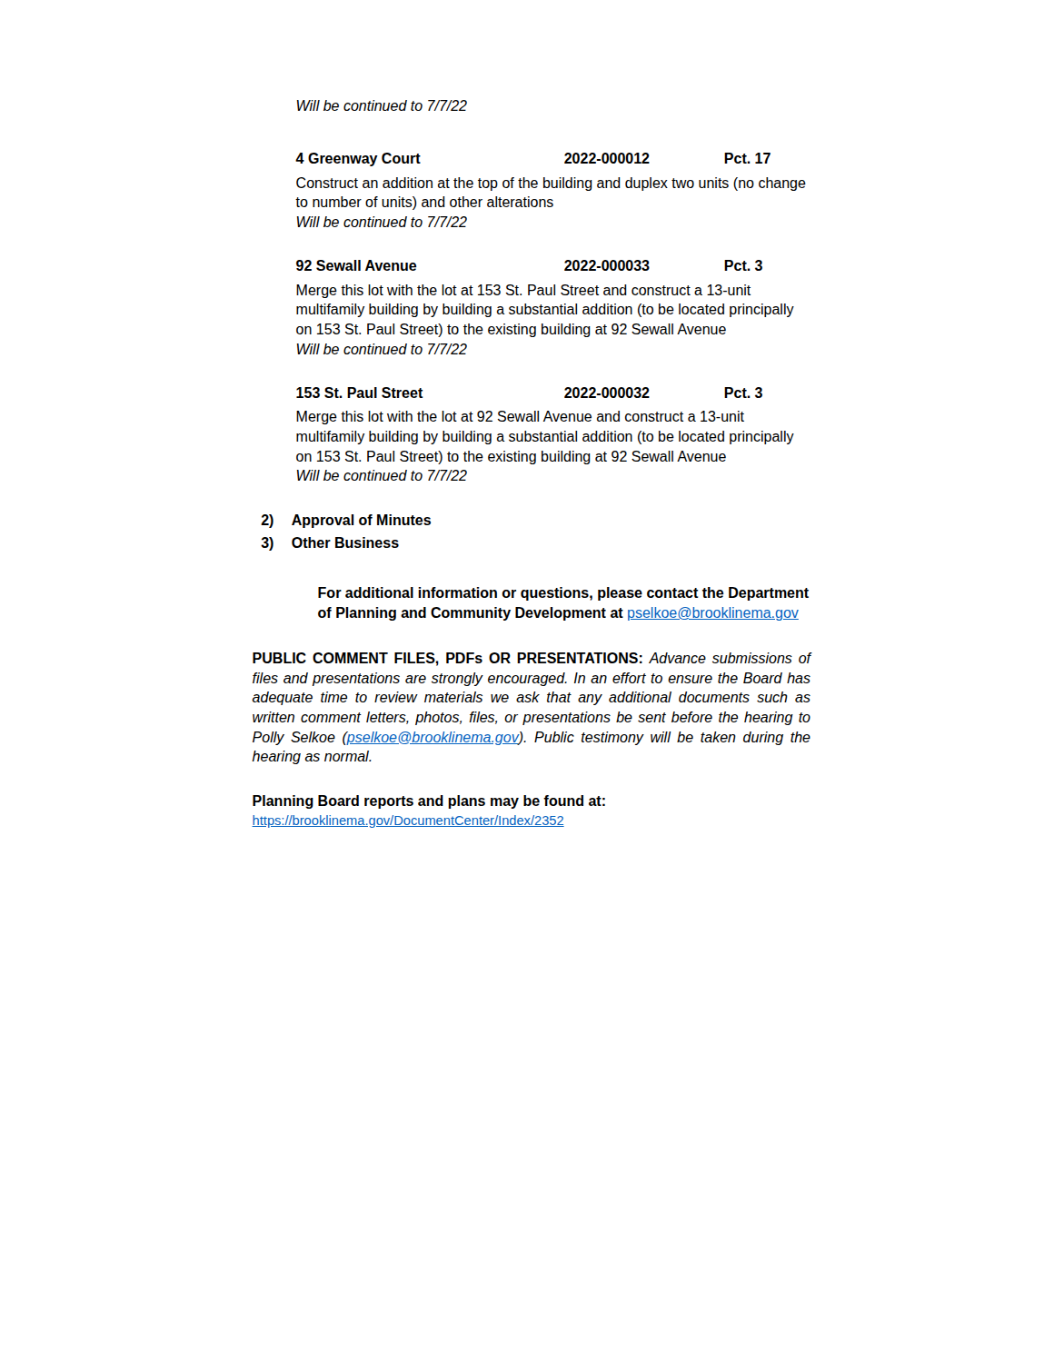Will be continued to 7/7/22
4 Greenway Court 2022-000012 Pct. 17
Construct an addition at the top of the building and duplex two units (no change to number of units) and other alterations
Will be continued to 7/7/22
92 Sewall Avenue 2022-000033 Pct. 3
Merge this lot with the lot at 153 St. Paul Street and construct a 13-unit multifamily building by building a substantial addition (to be located principally on 153 St. Paul Street) to the existing building at 92 Sewall Avenue
Will be continued to 7/7/22
153 St. Paul Street 2022-000032 Pct. 3
Merge this lot with the lot at 92 Sewall Avenue and construct a 13-unit multifamily building by building a substantial addition (to be located principally on 153 St. Paul Street) to the existing building at 92 Sewall Avenue
Will be continued to 7/7/22
2) Approval of Minutes
3) Other Business
For additional information or questions, please contact the Department of Planning and Community Development at pselkoe@brooklinema.gov
PUBLIC COMMENT FILES, PDFs OR PRESENTATIONS: Advance submissions of files and presentations are strongly encouraged. In an effort to ensure the Board has adequate time to review materials we ask that any additional documents such as written comment letters, photos, files, or presentations be sent before the hearing to Polly Selkoe (pselkoe@brooklinema.gov). Public testimony will be taken during the hearing as normal.
Planning Board reports and plans may be found at: https://brooklinema.gov/DocumentCenter/Index/2352